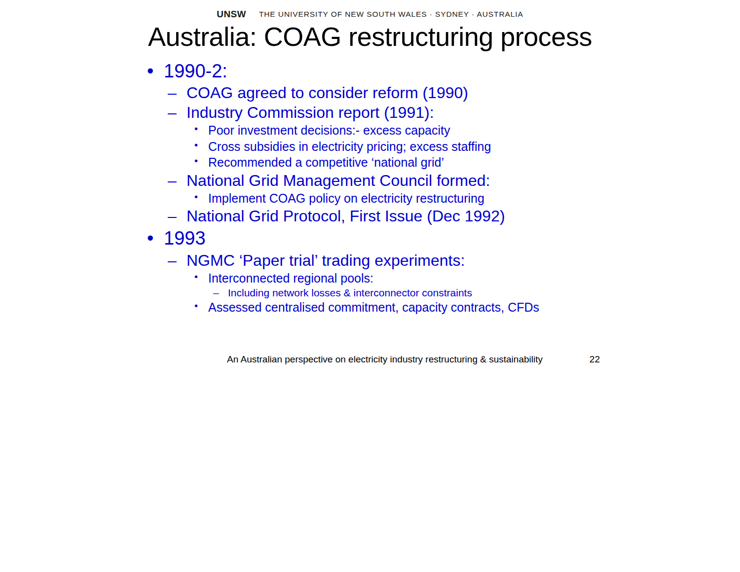UNSW THE UNIVERSITY OF NEW SOUTH WALES · SYDNEY · AUSTRALIA
Australia: COAG restructuring process
•1990-2:
–COAG agreed to consider reform (1990)
–Industry Commission report (1991):
•Poor investment decisions:- excess capacity
•Cross subsidies in electricity pricing; excess staffing
•Recommended a competitive ‘national grid’
–National Grid Management Council formed:
•Implement COAG policy on electricity restructuring
–National Grid Protocol, First Issue (Dec 1992)
•1993
–NGMC ‘Paper trial’ trading experiments:
•Interconnected regional pools:
–Including network losses & interconnector constraints
•Assessed centralised commitment, capacity contracts, CFDs
An Australian perspective on electricity industry restructuring & sustainability 22